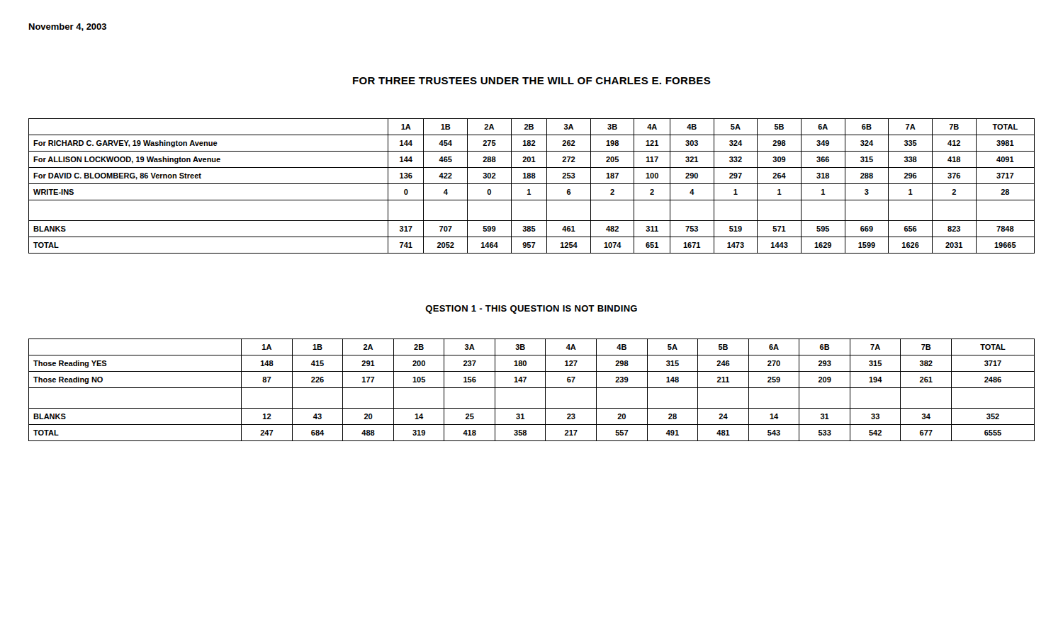November 4, 2003
FOR THREE TRUSTEES UNDER THE WILL OF CHARLES E. FORBES
| | 1A | 1B | 2A | 2B | 3A | 3B | 4A | 4B | 5A | 5B | 6A | 6B | 7A | 7B | TOTAL |
| --- | --- | --- | --- | --- | --- | --- | --- | --- | --- | --- | --- | --- | --- | --- | --- |
| For RICHARD C. GARVEY, 19 Washington Avenue | 144 | 454 | 275 | 182 | 262 | 198 | 121 | 303 | 324 | 298 | 349 | 324 | 335 | 412 | 3981 |
| For ALLISON LOCKWOOD, 19 Washington Avenue | 144 | 465 | 288 | 201 | 272 | 205 | 117 | 321 | 332 | 309 | 366 | 315 | 338 | 418 | 4091 |
| For DAVID C. BLOOMBERG, 86 Vernon Street | 136 | 422 | 302 | 188 | 253 | 187 | 100 | 290 | 297 | 264 | 318 | 288 | 296 | 376 | 3717 |
| WRITE-INS | 0 | 4 | 0 | 1 | 6 | 2 | 2 | 4 | 1 | 1 | 1 | 3 | 1 | 2 | 28 |
| BLANKS | 317 | 707 | 599 | 385 | 461 | 482 | 311 | 753 | 519 | 571 | 595 | 669 | 656 | 823 | 7848 |
| TOTAL | 741 | 2052 | 1464 | 957 | 1254 | 1074 | 651 | 1671 | 1473 | 1443 | 1629 | 1599 | 1626 | 2031 | 19665 |
QESTION 1 - THIS QUESTION IS NOT BINDING
| | 1A | 1B | 2A | 2B | 3A | 3B | 4A | 4B | 5A | 5B | 6A | 6B | 7A | 7B | TOTAL |
| --- | --- | --- | --- | --- | --- | --- | --- | --- | --- | --- | --- | --- | --- | --- | --- |
| Those Reading YES | 148 | 415 | 291 | 200 | 237 | 180 | 127 | 298 | 315 | 246 | 270 | 293 | 315 | 382 | 3717 |
| Those Reading NO | 87 | 226 | 177 | 105 | 156 | 147 | 67 | 239 | 148 | 211 | 259 | 209 | 194 | 261 | 2486 |
| BLANKS | 12 | 43 | 20 | 14 | 25 | 31 | 23 | 20 | 28 | 24 | 14 | 31 | 33 | 34 | 352 |
| TOTAL | 247 | 684 | 488 | 319 | 418 | 358 | 217 | 557 | 491 | 481 | 543 | 533 | 542 | 677 | 6555 |